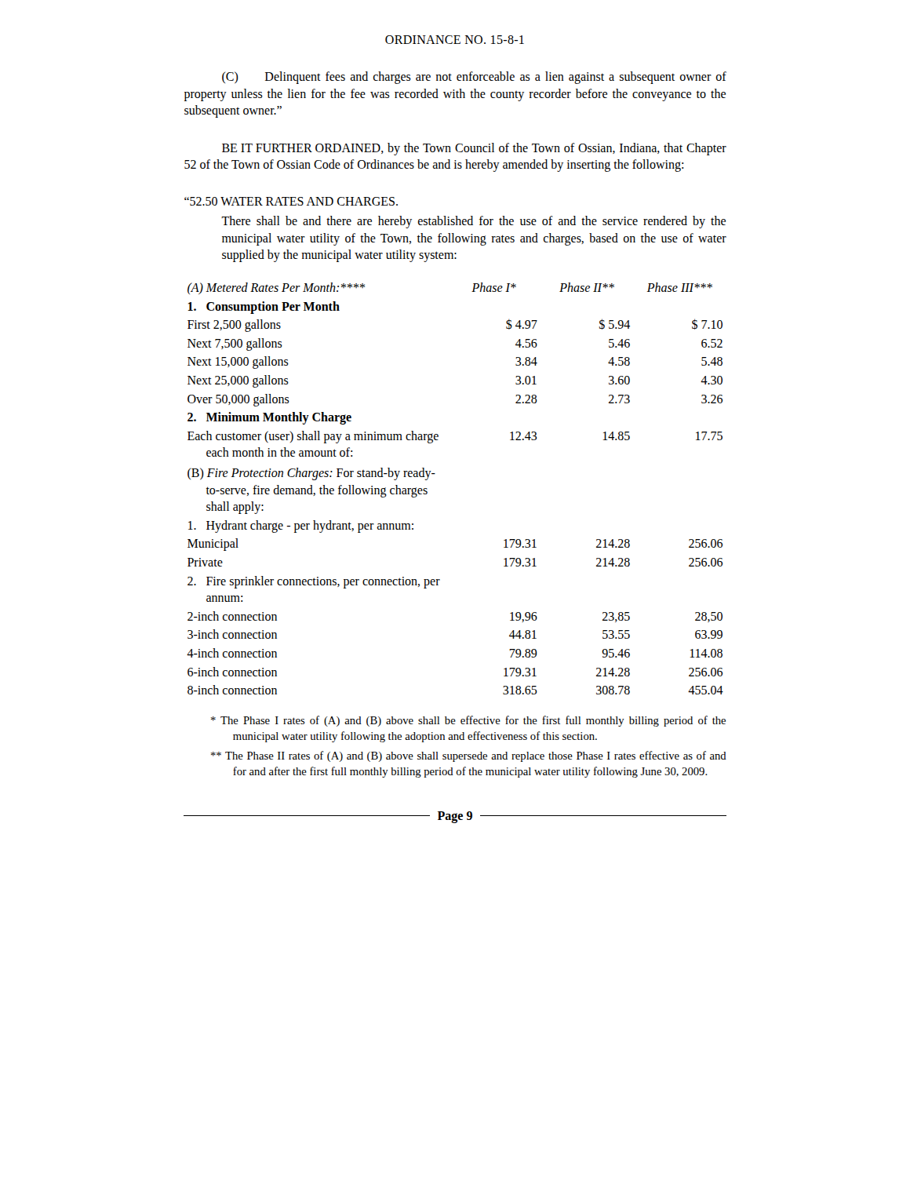ORDINANCE NO. 15-8-1
(C) Delinquent fees and charges are not enforceable as a lien against a subsequent owner of property unless the lien for the fee was recorded with the county recorder before the conveyance to the subsequent owner.”
BE IT FURTHER ORDAINED, by the Town Council of the Town of Ossian, Indiana, that Chapter 52 of the Town of Ossian Code of Ordinances be and is hereby amended by inserting the following:
“52.50 WATER RATES AND CHARGES.
There shall be and there are hereby established for the use of and the service rendered by the municipal water utility of the Town, the following rates and charges, based on the use of water supplied by the municipal water utility system:
| (A) Metered Rates Per Month: **** | Phase I* | Phase II** | Phase III*** |
| 1. Consumption Per Month | | | |
| First 2,500 gallons | $ 4.97 | $ 5.94 | $ 7.10 |
| Next 7,500 gallons | 4.56 | 5.46 | 6.52 |
| Next 15,000 gallons | 3.84 | 4.58 | 5.48 |
| Next 25,000 gallons | 3.01 | 3.60 | 4.30 |
| Over 50,000 gallons | 2.28 | 2.73 | 3.26 |
| 2. Minimum Monthly Charge | | | |
| Each customer (user) shall pay a minimum charge each month in the amount of: | 12.43 | 14.85 | 17.75 |
| (B) Fire Protection Charges: For stand-by ready-to-serve, fire demand, the following charges shall apply: | | | |
| 1. Hydrant charge - per hydrant, per annum: | | | |
| Municipal | 179.31 | 214.28 | 256.06 |
| Private | 179.31 | 214.28 | 256.06 |
| 2. Fire sprinkler connections, per connection, per annum: | | | |
| 2-inch connection | 19,96 | 23,85 | 28,50 |
| 3-inch connection | 44.81 | 53.55 | 63.99 |
| 4-inch connection | 79.89 | 95.46 | 114.08 |
| 6-inch connection | 179.31 | 214.28 | 256.06 |
| 8-inch connection | 318.65 | 308.78 | 455.04 |
* The Phase I rates of (A) and (B) above shall be effective for the first full monthly billing period of the municipal water utility following the adoption and effectiveness of this section.
** The Phase II rates of (A) and (B) above shall supersede and replace those Phase I rates effective as of and for and after the first full monthly billing period of the municipal water utility following June 30, 2009.
Page 9